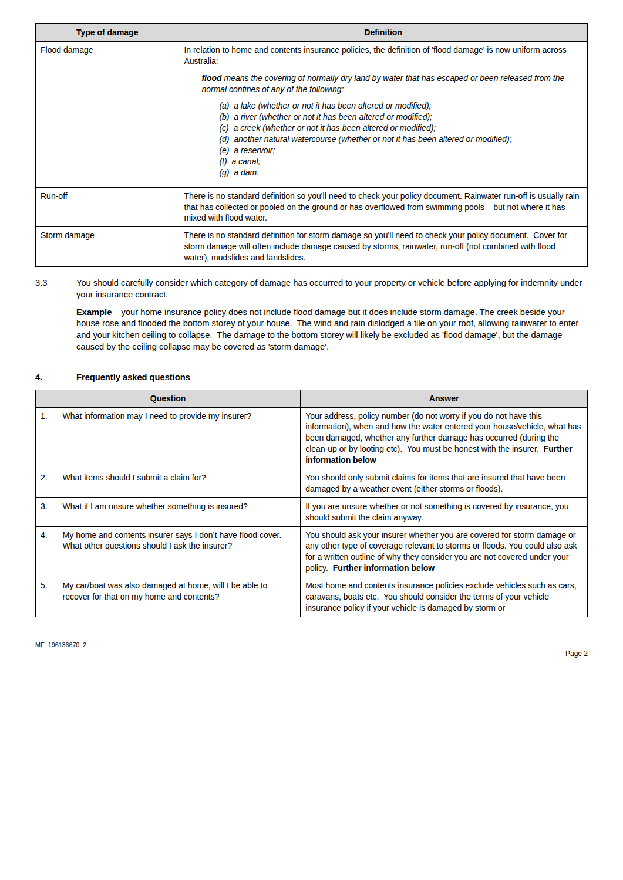| Type of damage | Definition |
| --- | --- |
| Flood damage | In relation to home and contents insurance policies, the definition of 'flood damage' is now uniform across Australia: flood means the covering of normally dry land by water that has escaped or been released from the normal confines of any of the following: (a) a lake (whether or not it has been altered or modified); (b) a river (whether or not it has been altered or modified); (c) a creek (whether or not it has been altered or modified); (d) another natural watercourse (whether or not it has been altered or modified); (e) a reservoir; (f) a canal; (g) a dam. |
| Run-off | There is no standard definition so you'll need to check your policy document. Rainwater run-off is usually rain that has collected or pooled on the ground or has overflowed from swimming pools – but not where it has mixed with flood water. |
| Storm damage | There is no standard definition for storm damage so you'll need to check your policy document. Cover for storm damage will often include damage caused by storms, rainwater, run-off (not combined with flood water), mudslides and landslides. |
3.3
You should carefully consider which category of damage has occurred to your property or vehicle before applying for indemnity under your insurance contract.
Example – your home insurance policy does not include flood damage but it does include storm damage. The creek beside your house rose and flooded the bottom storey of your house. The wind and rain dislodged a tile on your roof, allowing rainwater to enter and your kitchen ceiling to collapse. The damage to the bottom storey will likely be excluded as 'flood damage', but the damage caused by the ceiling collapse may be covered as 'storm damage'.
4.
Frequently asked questions
| Question | Answer |
| --- | --- |
| 1. | What information may I need to provide my insurer? | Your address, policy number (do not worry if you do not have this information), when and how the water entered your house/vehicle, what has been damaged, whether any further damage has occurred (during the clean-up or by looting etc). You must be honest with the insurer. Further information below |
| 2. | What items should I submit a claim for? | You should only submit claims for items that are insured that have been damaged by a weather event (either storms or floods). |
| 3. | What if I am unsure whether something is insured? | If you are unsure whether or not something is covered by insurance, you should submit the claim anyway. |
| 4. | My home and contents insurer says I don’t have flood cover. What other questions should I ask the insurer? | You should ask your insurer whether you are covered for storm damage or any other type of coverage relevant to storms or floods. You could also ask for a written outline of why they consider you are not covered under your policy. Further information below |
| 5. | My car/boat was also damaged at home, will I be able to recover for that on my home and contents? | Most home and contents insurance policies exclude vehicles such as cars, caravans, boats etc. You should consider the terms of your vehicle insurance policy if your vehicle is damaged by storm or |
ME_196136670_2
Page 2